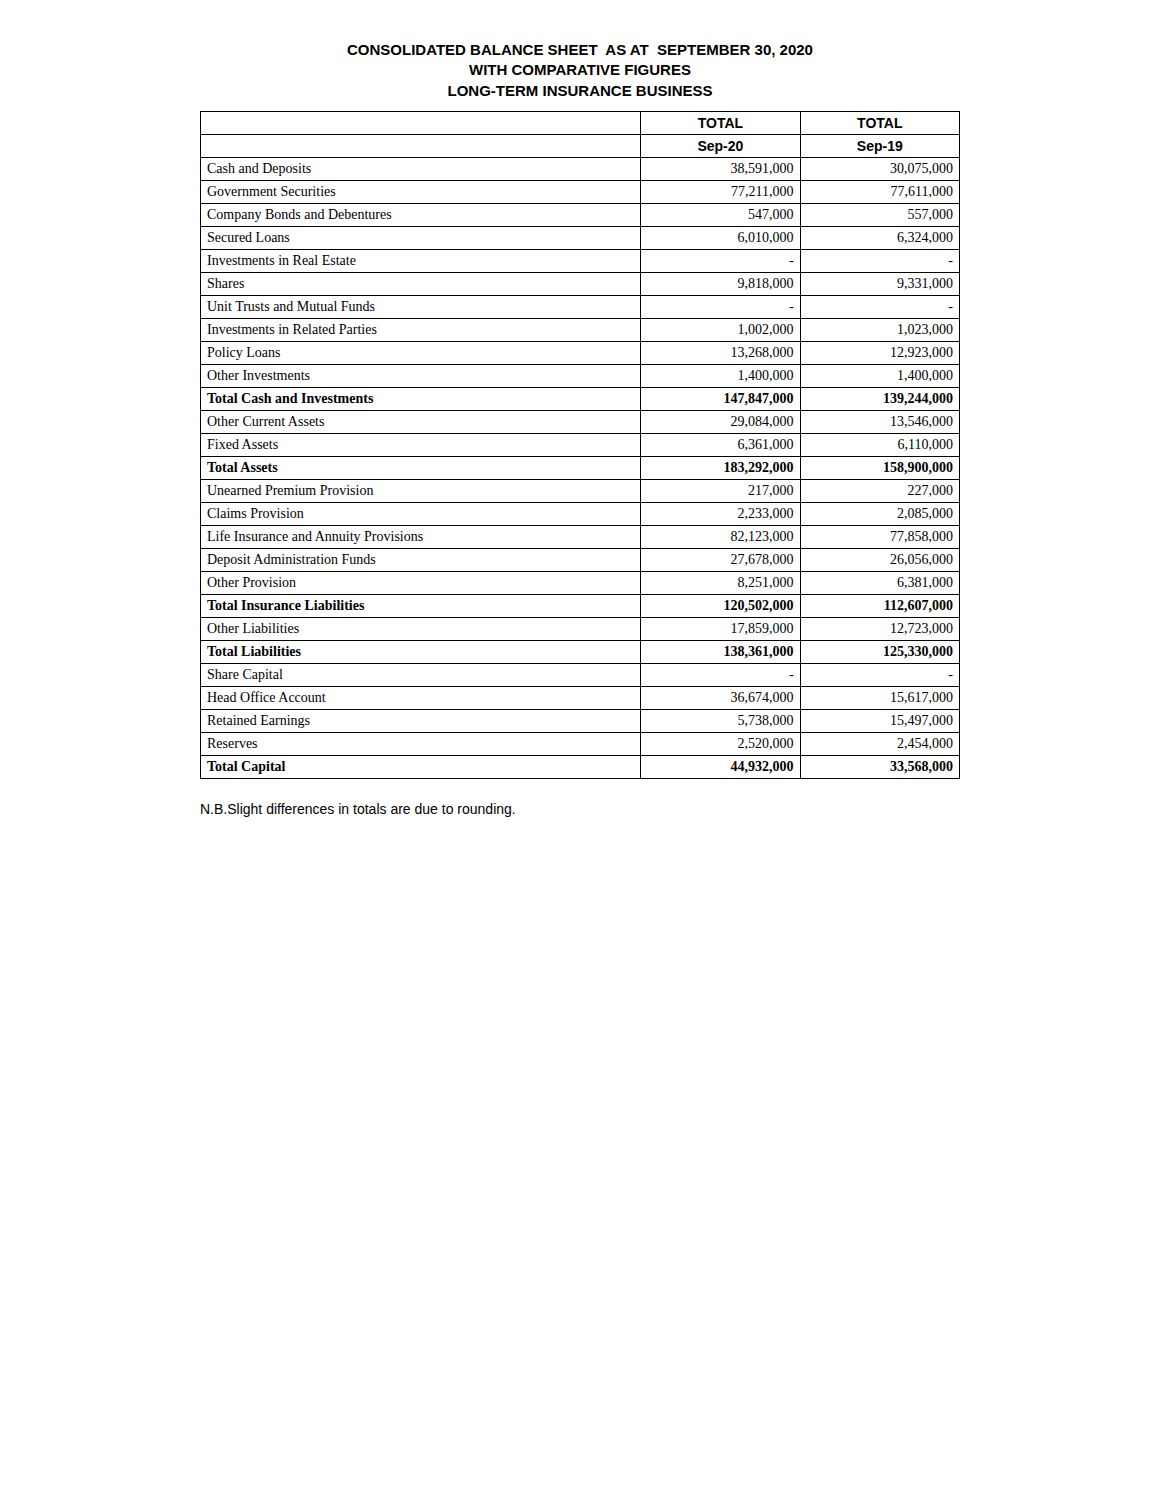CONSOLIDATED BALANCE SHEET AS AT SEPTEMBER 30, 2020
WITH COMPARATIVE FIGURES
LONG-TERM INSURANCE BUSINESS
| | TOTAL | TOTAL |
| --- | --- | --- |
| | Sep-20 | Sep-19 |
| Cash and Deposits | 38,591,000 | 30,075,000 |
| Government Securities | 77,211,000 | 77,611,000 |
| Company Bonds and Debentures | 547,000 | 557,000 |
| Secured Loans | 6,010,000 | 6,324,000 |
| Investments in Real Estate | - | - |
| Shares | 9,818,000 | 9,331,000 |
| Unit Trusts and Mutual Funds | - | - |
| Investments in Related Parties | 1,002,000 | 1,023,000 |
| Policy Loans | 13,268,000 | 12,923,000 |
| Other Investments | 1,400,000 | 1,400,000 |
| Total Cash and Investments | 147,847,000 | 139,244,000 |
| Other Current Assets | 29,084,000 | 13,546,000 |
| Fixed Assets | 6,361,000 | 6,110,000 |
| Total Assets | 183,292,000 | 158,900,000 |
| Unearned Premium Provision | 217,000 | 227,000 |
| Claims Provision | 2,233,000 | 2,085,000 |
| Life Insurance and Annuity Provisions | 82,123,000 | 77,858,000 |
| Deposit Administration Funds | 27,678,000 | 26,056,000 |
| Other Provision | 8,251,000 | 6,381,000 |
| Total Insurance Liabilities | 120,502,000 | 112,607,000 |
| Other Liabilities | 17,859,000 | 12,723,000 |
| Total Liabilities | 138,361,000 | 125,330,000 |
| Share Capital | - | - |
| Head Office Account | 36,674,000 | 15,617,000 |
| Retained Earnings | 5,738,000 | 15,497,000 |
| Reserves | 2,520,000 | 2,454,000 |
| Total Capital | 44,932,000 | 33,568,000 |
N.B.Slight differences in totals are due to rounding.